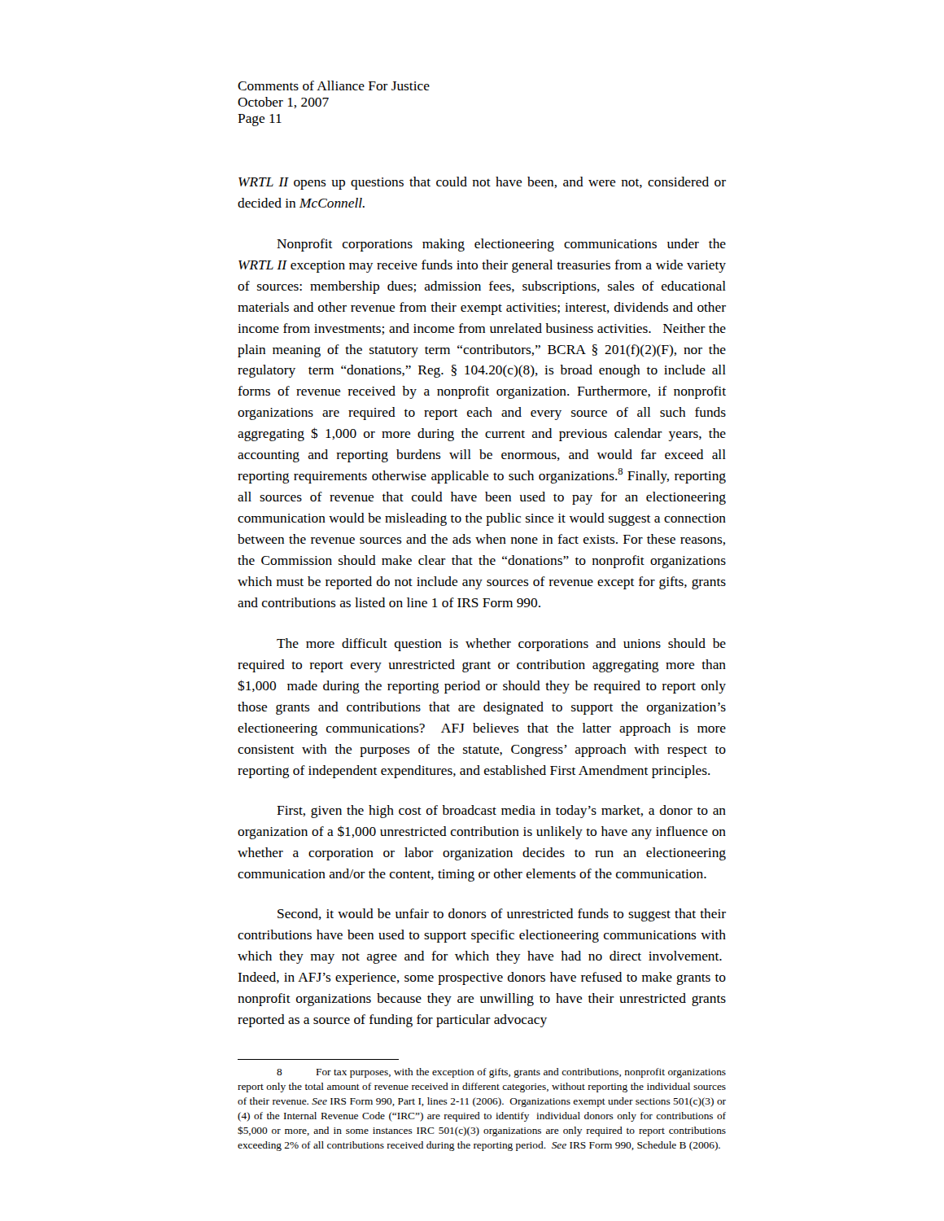Comments of Alliance For Justice
October 1, 2007
Page 11
WRTL II opens up questions that could not have been, and were not, considered or decided in McConnell.
Nonprofit corporations making electioneering communications under the WRTL II exception may receive funds into their general treasuries from a wide variety of sources: membership dues; admission fees, subscriptions, sales of educational materials and other revenue from their exempt activities; interest, dividends and other income from investments; and income from unrelated business activities. Neither the plain meaning of the statutory term “contributors,” BCRA § 201(f)(2)(F), nor the regulatory term “donations,” Reg. § 104.20(c)(8), is broad enough to include all forms of revenue received by a nonprofit organization. Furthermore, if nonprofit organizations are required to report each and every source of all such funds aggregating $ 1,000 or more during the current and previous calendar years, the accounting and reporting burdens will be enormous, and would far exceed all reporting requirements otherwise applicable to such organizations.8 Finally, reporting all sources of revenue that could have been used to pay for an electioneering communication would be misleading to the public since it would suggest a connection between the revenue sources and the ads when none in fact exists. For these reasons, the Commission should make clear that the “donations” to nonprofit organizations which must be reported do not include any sources of revenue except for gifts, grants and contributions as listed on line 1 of IRS Form 990.
The more difficult question is whether corporations and unions should be required to report every unrestricted grant or contribution aggregating more than $1,000 made during the reporting period or should they be required to report only those grants and contributions that are designated to support the organization’s electioneering communications? AFJ believes that the latter approach is more consistent with the purposes of the statute, Congress’ approach with respect to reporting of independent expenditures, and established First Amendment principles.
First, given the high cost of broadcast media in today’s market, a donor to an organization of a $1,000 unrestricted contribution is unlikely to have any influence on whether a corporation or labor organization decides to run an electioneering communication and/or the content, timing or other elements of the communication.
Second, it would be unfair to donors of unrestricted funds to suggest that their contributions have been used to support specific electioneering communications with which they may not agree and for which they have had no direct involvement. Indeed, in AFJ’s experience, some prospective donors have refused to make grants to nonprofit organizations because they are unwilling to have their unrestricted grants reported as a source of funding for particular advocacy
8 For tax purposes, with the exception of gifts, grants and contributions, nonprofit organizations report only the total amount of revenue received in different categories, without reporting the individual sources of their revenue. See IRS Form 990, Part I, lines 2-11 (2006). Organizations exempt under sections 501(c)(3) or (4) of the Internal Revenue Code (“IRC”) are required to identify individual donors only for contributions of $5,000 or more, and in some instances IRC 501(c)(3) organizations are only required to report contributions exceeding 2% of all contributions received during the reporting period. See IRS Form 990, Schedule B (2006).